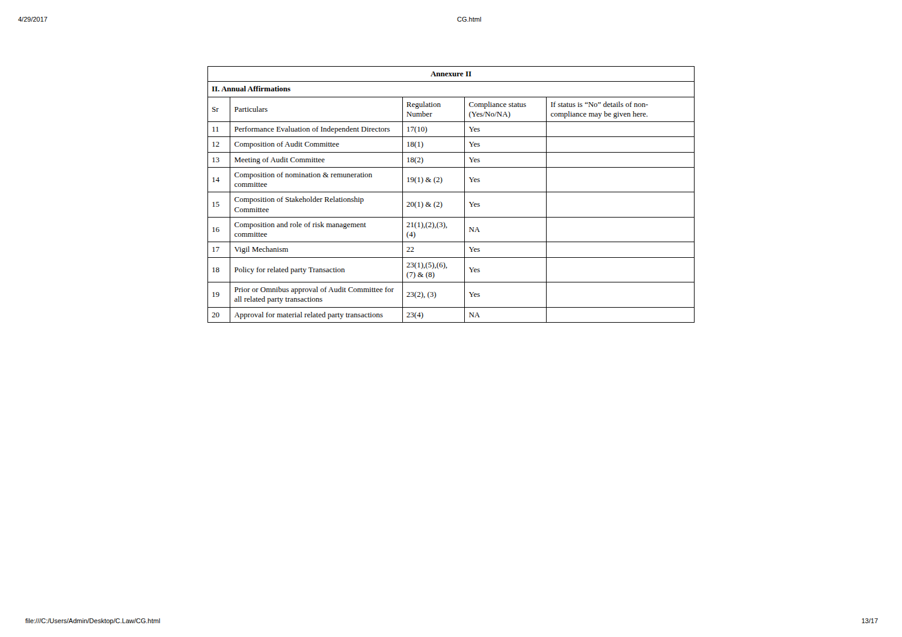4/29/2017
CG.html
| Annexure II |
| II. Annual Affirmations |
| Sr | Particulars | Regulation Number | Compliance status (Yes/No/NA) | If status is “No” details of non- compliance may be given here. |
| 11 | Performance Evaluation of Independent Directors | 17(10) | Yes | |
| 12 | Composition of Audit Committee | 18(1) | Yes | |
| 13 | Meeting of Audit Committee | 18(2) | Yes | |
| 14 | Composition of nomination & remuneration committee | 19(1) & (2) | Yes | |
| 15 | Composition of Stakeholder Relationship Committee | 20(1) & (2) | Yes | |
| 16 | Composition and role of risk management committee | 21(1),(2),(3), (4) | NA | |
| 17 | Vigil Mechanism | 22 | Yes | |
| 18 | Policy for related party Transaction | 23(1),(5),(6), (7) & (8) | Yes | |
| 19 | Prior or Omnibus approval of Audit Committee for all related party transactions | 23(2), (3) | Yes | |
| 20 | Approval for material related party transactions | 23(4) | NA | |
file:///C:/Users/Admin/Desktop/C.Law/CG.html
13/17